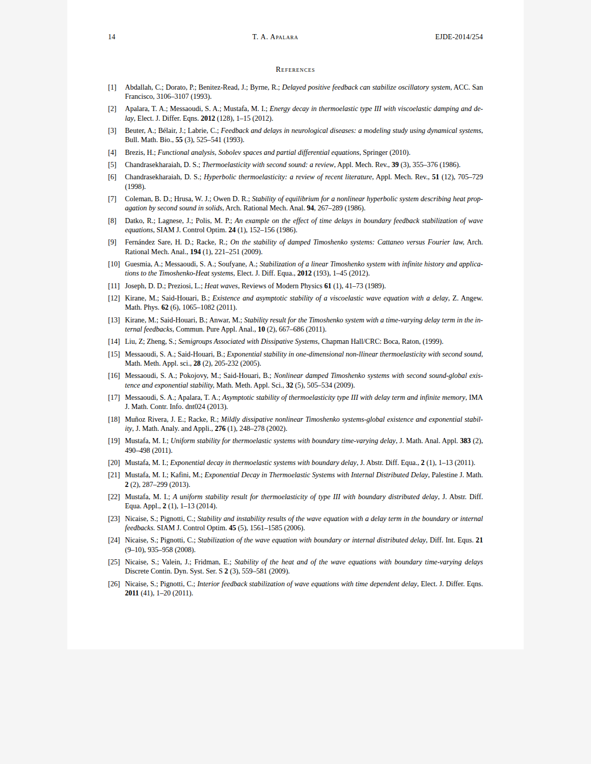14 T. A. Apalara EJDE-2014/254
References
[1] Abdallah, C.; Dorato, P.; Benitez-Read, J.; Byrne, R.; Delayed positive feedback can stabilize oscillatory system, ACC. San Francisco, 3106–3107 (1993).
[2] Apalara, T. A.; Messaoudi, S. A.; Mustafa, M. I.; Energy decay in thermoelastic type III with viscoelastic damping and delay, Elect. J. Differ. Eqns. 2012 (128), 1–15 (2012).
[3] Beuter, A.; Bélair, J.; Labrie, C.; Feedback and delays in neurological diseases: a modeling study using dynamical systems, Bull. Math. Bio., 55 (3), 525–541 (1993).
[4] Brezis, H.; Functional analysis, Sobolev spaces and partial differential equations, Springer (2010).
[5] Chandrasekharaiah, D. S.; Thermoelasticity with second sound: a review, Appl. Mech. Rev., 39 (3), 355–376 (1986).
[6] Chandrasekharaiah, D. S.; Hyperbolic thermoelasticity: a review of recent literature, Appl. Mech. Rev., 51 (12), 705–729 (1998).
[7] Coleman, B. D.; Hrusa, W. J.; Owen D. R.; Stability of equilibrium for a nonlinear hyperbolic system describing heat propagation by second sound in solids, Arch. Rational Mech. Anal. 94, 267–289 (1986).
[8] Datko, R.; Lagnese, J.; Polis, M. P.; An example on the effect of time delays in boundary feedback stabilization of wave equations, SIAM J. Control Optim. 24 (1), 152–156 (1986).
[9] Fernández Sare, H. D.; Racke, R.; On the stability of damped Timoshenko systems: Cattaneo versus Fourier law, Arch. Rational Mech. Anal., 194 (1), 221–251 (2009).
[10] Guesmia, A.; Messaoudi, S. A.; Soufyane, A.; Stabilization of a linear Timoshenko system with infinite history and applications to the Timoshenko-Heat systems, Elect. J. Diff. Equa., 2012 (193), 1–45 (2012).
[11] Joseph, D. D.; Preziosi, L.; Heat waves, Reviews of Modern Physics 61 (1), 41–73 (1989).
[12] Kirane, M.; Said-Houari, B.; Existence and asymptotic stability of a viscoelastic wave equation with a delay, Z. Angew. Math. Phys. 62 (6), 1065–1082 (2011).
[13] Kirane, M.; Said-Houari, B.; Anwar, M.; Stability result for the Timoshenko system with a time-varying delay term in the internal feedbacks, Commun. Pure Appl. Anal., 10 (2), 667–686 (2011).
[14] Liu, Z; Zheng, S.; Semigroups Associated with Dissipative Systems, Chapman Hall/CRC: Boca, Raton, (1999).
[15] Messaoudi, S. A.; Said-Houari, B.; Exponential stability in one-dimensional non-llinear thermoelasticity with second sound, Math. Meth. Appl. sci., 28 (2), 205-232 (2005).
[16] Messaoudi, S. A.; Pokojovy, M.; Said-Houari, B.; Nonlinear damped Timoshenko systems with second sound-global existence and exponential stability, Math. Meth. Appl. Sci., 32 (5), 505–534 (2009).
[17] Messaoudi, S. A.; Apalara, T. A.; Asymptotic stability of thermoelasticity type III with delay term and infinite memory, IMA J. Math. Contr. Info. dnt024 (2013).
[18] Muñoz Rivera, J. E.; Racke, R.; Mildly dissipative nonlinear Timoshenko systems-global existence and exponential stability, J. Math. Analy. and Appli., 276 (1), 248–278 (2002).
[19] Mustafa, M. I.; Uniform stability for thermoelastic systems with boundary time-varying delay, J. Math. Anal. Appl. 383 (2), 490–498 (2011).
[20] Mustafa, M. I.; Exponential decay in thermoelastic systems with boundary delay, J. Abstr. Diff. Equa., 2 (1), 1–13 (2011).
[21] Mustafa, M. I.; Kafini, M.; Exponential Decay in Thermoelastic Systems with Internal Distributed Delay, Palestine J. Math. 2 (2), 287–299 (2013).
[22] Mustafa, M. I.; A uniform stability result for thermoelasticity of type III with boundary distributed delay, J. Abstr. Diff. Equa. Appl., 2 (1), 1–13 (2014).
[23] Nicaise, S.; Pignotti, C.; Stability and instability results of the wave equation with a delay term in the boundary or internal feedbacks. SIAM J. Control Optim. 45 (5), 1561–1585 (2006).
[24] Nicaise, S.; Pignotti, C.; Stabilization of the wave equation with boundary or internal distributed delay, Diff. Int. Equs. 21 (9–10), 935–958 (2008).
[25] Nicaise, S.; Valein, J.; Fridman, E.; Stability of the heat and of the wave equations with boundary time-varying delays Discrete Contin. Dyn. Syst. Ser. S 2 (3), 559–581 (2009).
[26] Nicaise, S.; Pignotti, C.; Interior feedback stabilization of wave equations with time dependent delay, Elect. J. Differ. Eqns. 2011 (41), 1–20 (2011).